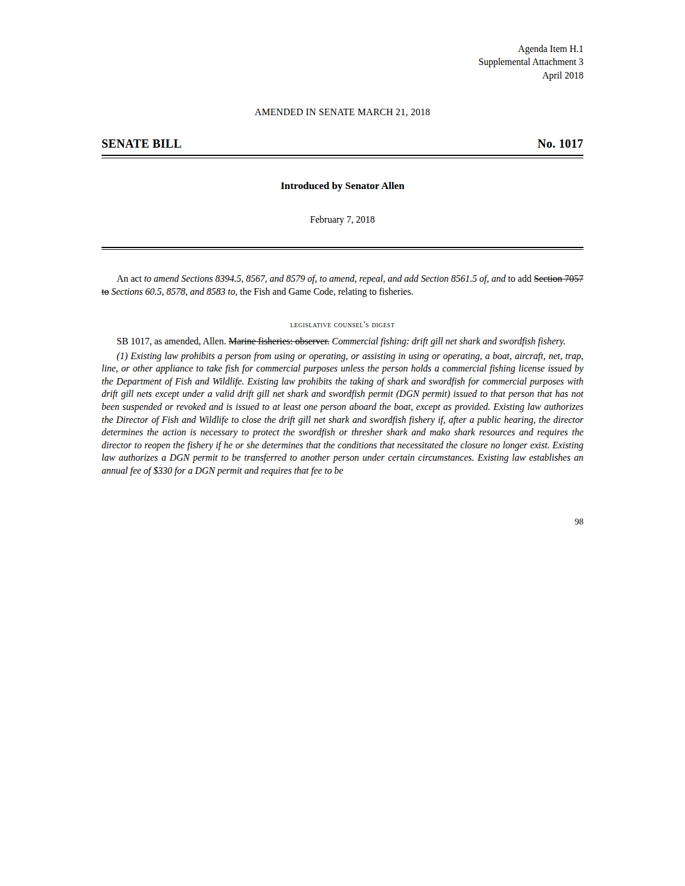Agenda Item H.1
Supplemental Attachment 3
April 2018
AMENDED IN SENATE MARCH 21, 2018
SENATE BILL No. 1017
Introduced by Senator Allen
February 7, 2018
An act to amend Sections 8394.5, 8567, and 8579 of, to amend, repeal, and add Section 8561.5 of, and to add Section 7057 to Sections 60.5, 8578, and 8583 to, the Fish and Game Code, relating to fisheries.
legislative counsel's digest
SB 1017, as amended, Allen. Marine fisheries: observer. Commercial fishing: drift gill net shark and swordfish fishery.
(1) Existing law prohibits a person from using or operating, or assisting in using or operating, a boat, aircraft, net, trap, line, or other appliance to take fish for commercial purposes unless the person holds a commercial fishing license issued by the Department of Fish and Wildlife. Existing law prohibits the taking of shark and swordfish for commercial purposes with drift gill nets except under a valid drift gill net shark and swordfish permit (DGN permit) issued to that person that has not been suspended or revoked and is issued to at least one person aboard the boat, except as provided. Existing law authorizes the Director of Fish and Wildlife to close the drift gill net shark and swordfish fishery if, after a public hearing, the director determines the action is necessary to protect the swordfish or thresher shark and mako shark resources and requires the director to reopen the fishery if he or she determines that the conditions that necessitated the closure no longer exist. Existing law authorizes a DGN permit to be transferred to another person under certain circumstances. Existing law establishes an annual fee of $330 for a DGN permit and requires that fee to be
98